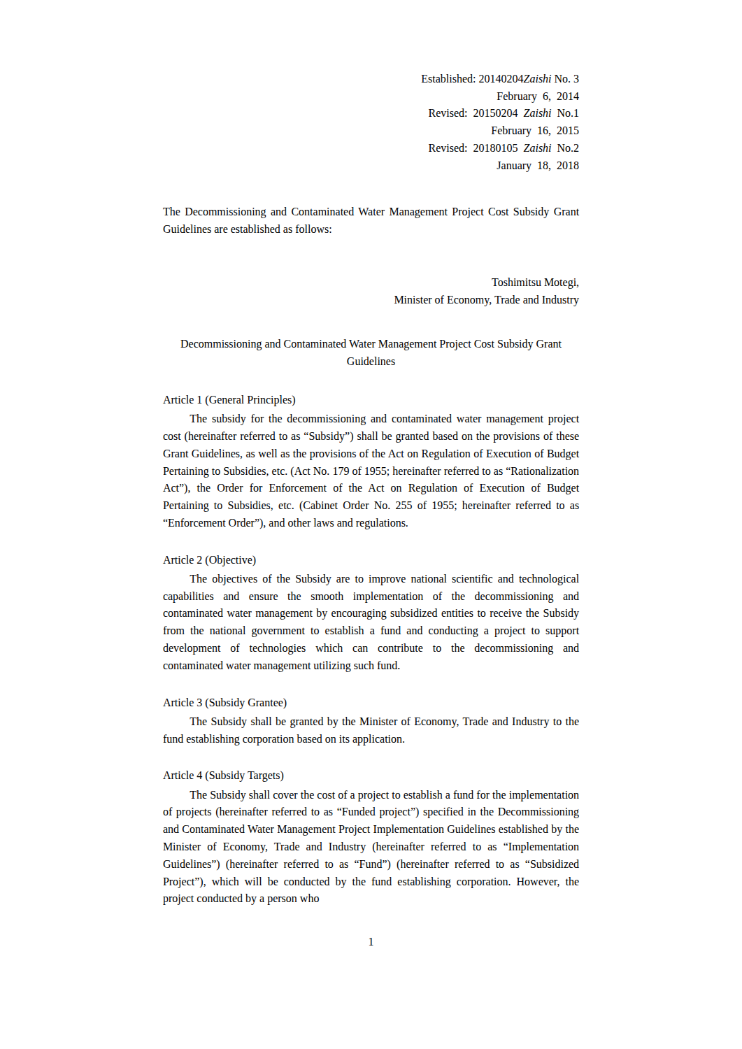Established: 20140204Zaishi No. 3
February 6, 2014
Revised: 20150204 Zaishi No.1
February 16, 2015
Revised: 20180105 Zaishi No.2
January 18, 2018
The Decommissioning and Contaminated Water Management Project Cost Subsidy Grant Guidelines are established as follows:
Toshimitsu Motegi,
Minister of Economy, Trade and Industry
Decommissioning and Contaminated Water Management Project Cost Subsidy Grant Guidelines
Article 1 (General Principles)
The subsidy for the decommissioning and contaminated water management project cost (hereinafter referred to as “Subsidy”) shall be granted based on the provisions of these Grant Guidelines, as well as the provisions of the Act on Regulation of Execution of Budget Pertaining to Subsidies, etc. (Act No. 179 of 1955; hereinafter referred to as “Rationalization Act”), the Order for Enforcement of the Act on Regulation of Execution of Budget Pertaining to Subsidies, etc. (Cabinet Order No. 255 of 1955; hereinafter referred to as “Enforcement Order”), and other laws and regulations.
Article 2 (Objective)
The objectives of the Subsidy are to improve national scientific and technological capabilities and ensure the smooth implementation of the decommissioning and contaminated water management by encouraging subsidized entities to receive the Subsidy from the national government to establish a fund and conducting a project to support development of technologies which can contribute to the decommissioning and contaminated water management utilizing such fund.
Article 3 (Subsidy Grantee)
The Subsidy shall be granted by the Minister of Economy, Trade and Industry to the fund establishing corporation based on its application.
Article 4 (Subsidy Targets)
The Subsidy shall cover the cost of a project to establish a fund for the implementation of projects (hereinafter referred to as “Funded project”) specified in the Decommissioning and Contaminated Water Management Project Implementation Guidelines established by the Minister of Economy, Trade and Industry (hereinafter referred to as “Implementation Guidelines”) (hereinafter referred to as “Fund”) (hereinafter referred to as “Subsidized Project”), which will be conducted by the fund establishing corporation. However, the project conducted by a person who
1